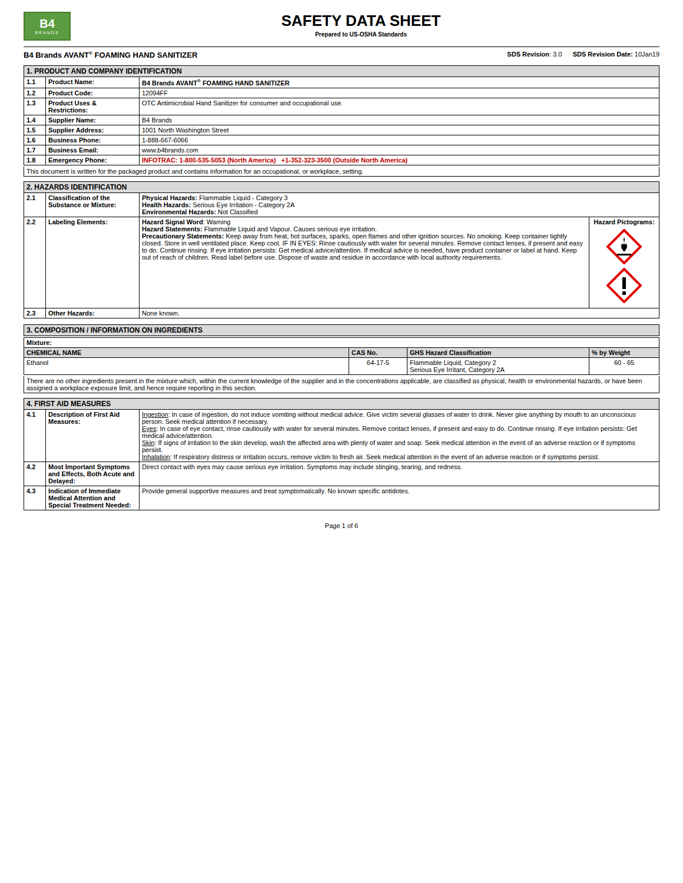B4
BRANDS
SAFETY DATA SHEET
Prepared to US-OSHA Standards
B4 Brands AVANT® FOAMING HAND SANITIZER
SDS Revision: 3.0 SDS Revision Date: 10Jan19
| 1. PRODUCT AND COMPANY IDENTIFICATION |
| 1.1 | Product Name: | B4 Brands AVANT ® FOAMING HAND SANITIZER |
| 1.2 | Product Code: | 12094FF |
| 1.3 | Product Uses & Restrictions: | OTC Antimicrobial Hand Sanitizer for consumer and occupational use. |
| 1.4 | Supplier Name: | B4 Brands |
| 1.5 | Supplier Address: | 1001 North Washington Street |
| 1.6 | Business Phone: | 1-888-667-6066 |
| 1.7 | Business Email: | www.b4brands.com |
| 1.8 | Emergency Phone: | INFOTRAC: 1-800-535-5053 (North America) +1-352-323-3500 (Outside North America) |
This document is written for the packaged product and contains information for an occupational, or workplace, setting.
| 2. HAZARDS IDENTIFICATION |
| 2.1 | Classification of the Substance or Mixture: | Physical Hazards: Flammable Liquid - Category 3 Health Hazards: Serious Eye Irritation - Category 2A Environmental Hazards: Not Classified |
| 2.2 | Labeling Elements: | Hazard Signal Word : Warning Hazard Statements: Flammable Liquid and Vapour. Causes serious eye irritation. Precautionary Statements: Keep away from heat, hot surfaces, sparks, open flames and other ignition sources. No smoking. Keep container tightly closed. Store in well ventilated place. Keep cool. IF IN EYES: Rinse cautiously with water for several minutes. Remove contact lenses, if present and easy to do. Continue rinsing. If eye irritation persists: Get medical advice/attention. If medical advice is needed, have product container or label at hand. Keep out of reach of children. Read label before use. Dispose of waste and residue in accordance with local authority requirements. | Hazard Pictograms: |
| 2.3 | Other Hazards: | None known. |
| 3. COMPOSITION / INFORMATION ON INGREDIENTS |
Mixture:
| CHEMICAL NAME | CAS No. | GHS Hazard Classification | % by Weight |
| --- | --- | --- | --- |
| Ethanol | 64-17-5 | Flammable Liquid, Category 2 Serious Eye Irritant, Category 2A | 60 - 65 |
There are no other ingredients present in the mixture which, within the current knowledge of the supplier and in the concentrations applicable, are classified as physical, health or environmental hazards, or have been assigned a workplace exposure limit, and hence require reporting in this section.
| 4. FIRST AID MEASURES |
| 4.1 | Description of First Aid Measures: | Ingestion : In case of ingestion, do not induce vomiting without medical advice. Give victim several glasses of water to drink. Never give anything by mouth to an unconscious person. Seek medical attention if necessary. Eyes : In case of eye contact, rinse cautiously with water for several minutes. Remove contact lenses, if present and easy to do. Continue rinsing. If eye irritation persists: Get medical advice/attention. Skin : If signs of irritation to the skin develop, wash the affected area with plenty of water and soap. Seek medical attention in the event of an adverse reaction or if symptoms persist. Inhalation : If respiratory distress or irritation occurs, remove victim to fresh air. Seek medical attention in the event of an adverse reaction or if symptoms persist. |
| 4.2 | Most Important Symptoms and Effects, Both Acute and Delayed: | Direct contact with eyes may cause serious eye irritation. Symptoms may include stinging, tearing, and redness. |
| 4.3 | Indication of Immediate Medical Attention and Special Treatment Needed: | Provide general supportive measures and treat symptomatically. No known specific antidotes. |
Page 1 of 6